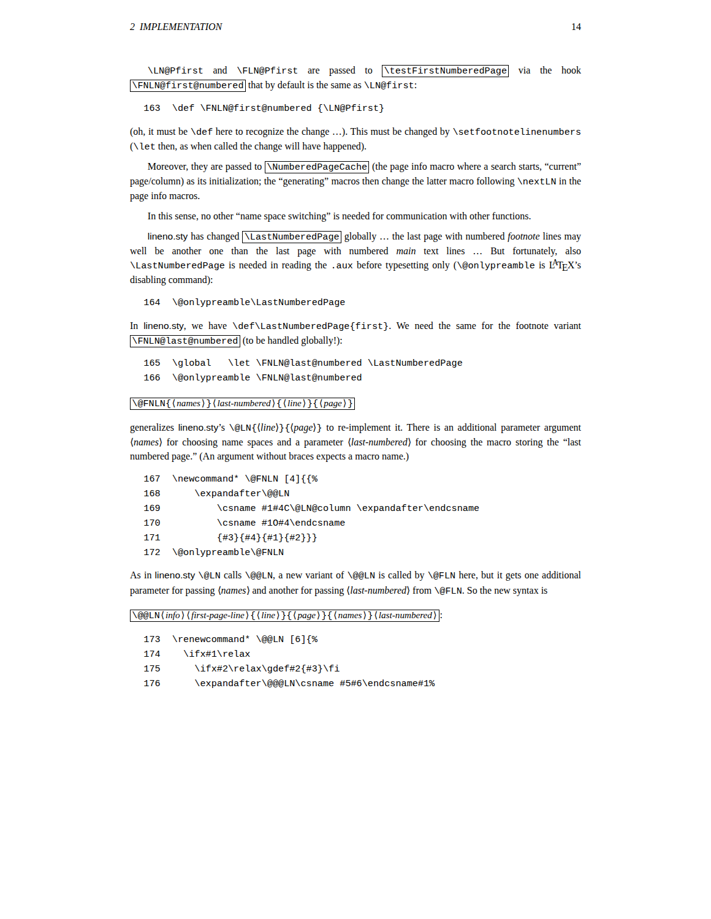2 IMPLEMENTATION 14
\LN@Pfirst and \FLN@Pfirst are passed to \testFirstNumberedPage via the hook \FNLN@first@numbered that by default is the same as \LN@first:
| 163 | \def \FNLN@first@numbered {\LN@Pfirst} |
(oh, it must be \def here to recognize the change …). This must be changed by \setfootnotelinenumbers (\let then, as when called the change will have happened).
Moreover, they are passed to \NumberedPageCache (the page info macro where a search starts, “current” page/column) as its initialization; the “generating” macros then change the latter macro following \nextLN in the page info macros.
In this sense, no other “name space switching” is needed for communication with other functions.
lineno.sty has changed \LastNumberedPage globally … the last page with numbered footnote lines may well be another one than the last page with numbered main text lines … But fortunately, also \LastNumberedPage is needed in reading the .aux before typesetting only (\@onlypreamble is LATEX’s disabling command):
| 164 | \@onlypreamble\LastNumberedPage |
In lineno.sty, we have \def\LastNumberedPage{first}. We need the same for the footnote variant \FNLN@last@numbered (to be handled globally!):
| 165 | \global \let \FNLN@last@numbered \LastNumberedPage |
| 166 | \@onlypreamble \FNLN@last@numbered |
\@FNLN{⟨names⟩}⟨last-numbered⟩{⟨line⟩}{⟨page⟩}
generalizes lineno.sty’s \@LN{⟨line⟩}{⟨page⟩} to re-implement it. There is an additional parameter argument ⟨names⟩ for choosing name spaces and a parameter ⟨last-numbered⟩ for choosing the macro storing the “last numbered page.” (An argument without braces expects a macro name.)
| 167 | \newcommand* \@FNLN [4]{{% |
| 168 | \expandafter\@@LN |
| 169 | \csname #1#4C\@LN@column \expandafter\endcsname |
| 170 | \csname #1O#4\endcsname |
| 171 | {#3}{#4}{#1}{#2}}} |
| 172 | \@onlypreamble\@FNLN |
As in lineno.sty \@LN calls \@@LN, a new variant of \@@LN is called by \@FLN here, but it gets one additional parameter for passing ⟨names⟩ and another for passing ⟨last-numbered⟩ from \@FLN. So the new syntax is
\@@LN⟨info⟩⟨first-page-line⟩{⟨line⟩}{⟨page⟩}{⟨names⟩}⟨last-numbered⟩:
| 173 | \renewcommand* \@@LN [6]{% |
| 174 | \ifx#1\relax |
| 175 | \ifx#2\relax\gdef#2{#3}\fi |
| 176 | \expandafter\@@@LN\csname #5#6\endcsname#1% |